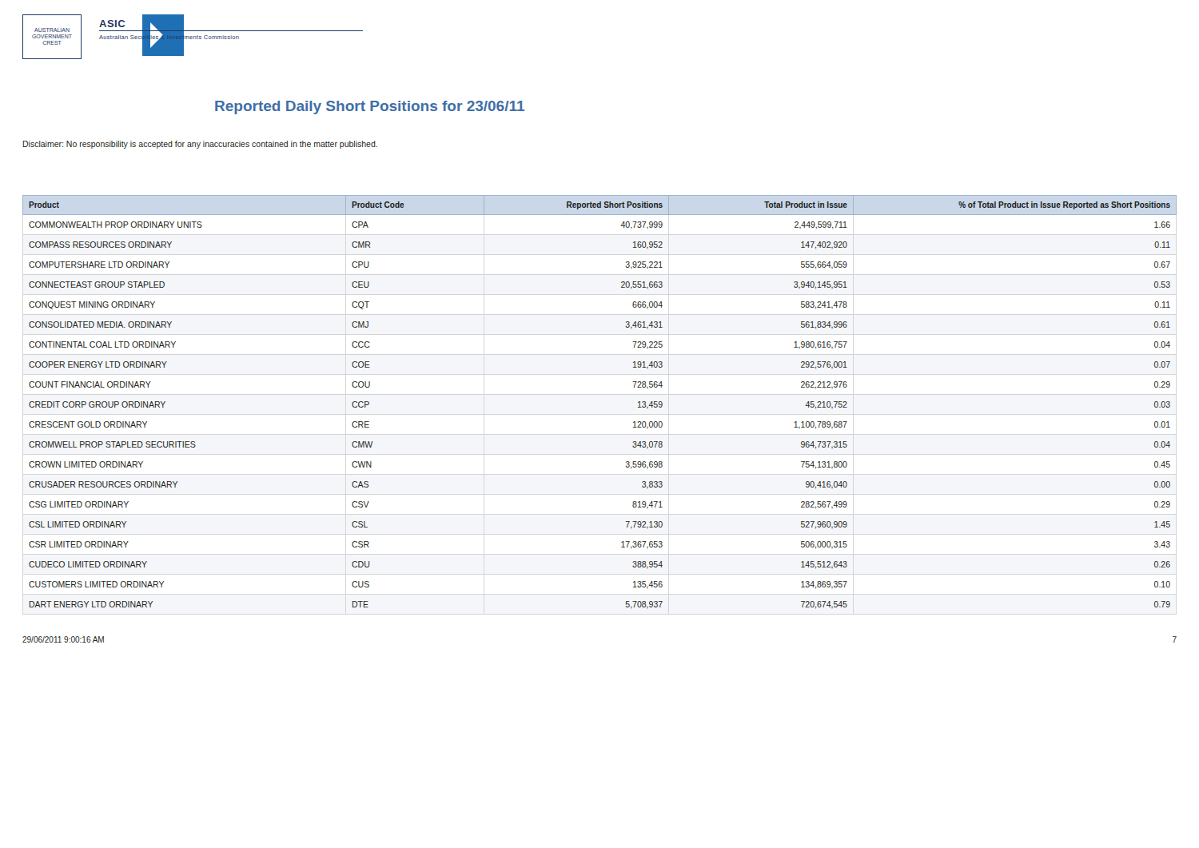AUSTRALIAN
GOVERNMENT
CREST
ASIC
Australian Securities & Investments Commission
Reported Daily Short Positions for 23/06/11
Disclaimer: No responsibility is accepted for any inaccuracies contained in the matter published.
| Product | Product Code | Reported Short Positions | Total Product in Issue | % of Total Product in Issue Reported as Short Positions |
| --- | --- | --- | --- | --- |
| COMMONWEALTH PROP ORDINARY UNITS | CPA | 40,737,999 | 2,449,599,711 | 1.66 |
| COMPASS RESOURCES ORDINARY | CMR | 160,952 | 147,402,920 | 0.11 |
| COMPUTERSHARE LTD ORDINARY | CPU | 3,925,221 | 555,664,059 | 0.67 |
| CONNECTEAST GROUP STAPLED | CEU | 20,551,663 | 3,940,145,951 | 0.53 |
| CONQUEST MINING ORDINARY | CQT | 666,004 | 583,241,478 | 0.11 |
| CONSOLIDATED MEDIA. ORDINARY | CMJ | 3,461,431 | 561,834,996 | 0.61 |
| CONTINENTAL COAL LTD ORDINARY | CCC | 729,225 | 1,980,616,757 | 0.04 |
| COOPER ENERGY LTD ORDINARY | COE | 191,403 | 292,576,001 | 0.07 |
| COUNT FINANCIAL ORDINARY | COU | 728,564 | 262,212,976 | 0.29 |
| CREDIT CORP GROUP ORDINARY | CCP | 13,459 | 45,210,752 | 0.03 |
| CRESCENT GOLD ORDINARY | CRE | 120,000 | 1,100,789,687 | 0.01 |
| CROMWELL PROP STAPLED SECURITIES | CMW | 343,078 | 964,737,315 | 0.04 |
| CROWN LIMITED ORDINARY | CWN | 3,596,698 | 754,131,800 | 0.45 |
| CRUSADER RESOURCES ORDINARY | CAS | 3,833 | 90,416,040 | 0.00 |
| CSG LIMITED ORDINARY | CSV | 819,471 | 282,567,499 | 0.29 |
| CSL LIMITED ORDINARY | CSL | 7,792,130 | 527,960,909 | 1.45 |
| CSR LIMITED ORDINARY | CSR | 17,367,653 | 506,000,315 | 3.43 |
| CUDECO LIMITED ORDINARY | CDU | 388,954 | 145,512,643 | 0.26 |
| CUSTOMERS LIMITED ORDINARY | CUS | 135,456 | 134,869,357 | 0.10 |
| DART ENERGY LTD ORDINARY | DTE | 5,708,937 | 720,674,545 | 0.79 |
29/06/2011 9:00:16 AM 7